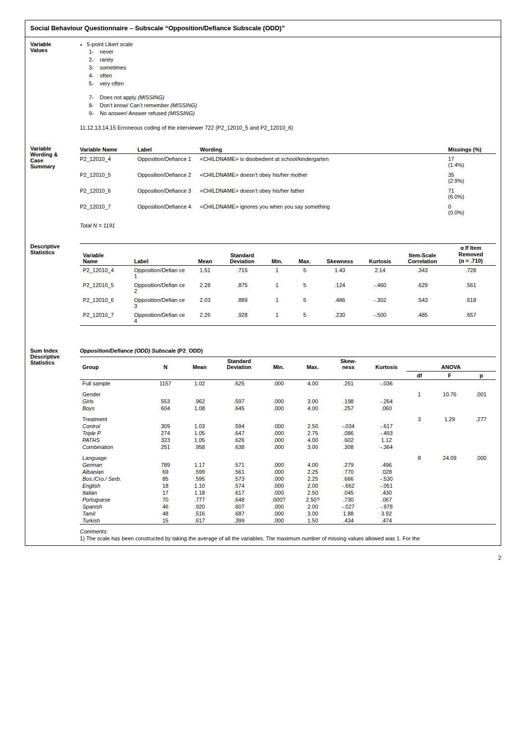Social Behaviour Questionnaire – Subscale “Opposition/Defiance Subscale (ODD)”
Variable
Values
5-point Likert scale
1-never
2-rarely
3-sometimes
4-often
5-very often
7-Does not apply (MISSING)
8-Don’t know/ Can’t remember (MISSING)
9-No answer/ Answer refused (MISSING)
11,12,13,14,15 Erroneous coding of the interviewer 722 (P2_12010_5 and P2_12010_6)
Variable
Wording &
Case
Summary
| Variable Name | Label | Wording | Missings (%) |
| --- | --- | --- | --- |
| P2_12010_4 | Opposition/Defiance 1 | <CHILDNAME> is disobedient at school/kindergarten | 17 (1.4%) |
| P2_12010_5 | Opposition/Defiance 2 | <CHILDNAME> doesn’t obey his/her mother | 35 (2.9%) |
| P2_12010_6 | Opposition/Defiance 3 | <CHILDNAME> doesn’t obey his/her father | 71 (6.0%) |
| P2_12010_7 | Opposition/Defiance 4 | <CHILDNAME> ignores you when you say something | 0 (0.0%) |
Total N = 1191
Descriptive
Statistics
| Variable Name | Label | Mean | Standard Deviation | Min. | Max. | Skewness | Kurtosis | Item-Scale Correlation | α If Item Removed (α = .710) |
| --- | --- | --- | --- | --- | --- | --- | --- | --- | --- |
| P2_12010_4 | Opposition/Defian ce 1 | 1.51 | .715 | 1 | 5 | 1.43 | 2.14 | .343 | .728 |
| P2_12010_5 | Opposition/Defian ce 2 | 2.28 | .875 | 1 | 5 | .124 | -.460 | .629 | .561 |
| P2_12010_6 | Opposition/Defian ce 3 | 2.03 | .889 | 1 | 5 | .486 | -.302 | .543 | .618 |
| P2_12010_7 | Opposition/Defian ce 4 | 2.26 | .928 | 1 | 5 | .230 | -.500 | .485 | .657 |
Sum Index
Descriptive
Statistics
Opposition/Defiance (ODD) Subscale (P2_ODD)
| Group | N | Mean | Standard Deviation | Min. | Max. | Skew- ness | Kurtosis | ANOVA |
| --- | --- | --- | --- | --- | --- | --- | --- | --- |
| | df | F | p |
| Full sample | 1157 | 1.02 | .625 | .000 | 4.00 | .251 | -.036 | | | |
| Gender | | | | | | | | 1 | 10.76 | .001 |
| Girls | 553 | .962 | .597 | .000 | 3.00 | .198 | -.264 | | | |
| Boys | 604 | 1.08 | .645 | .000 | 4.00 | .257 | .060 | | | |
| Treatment | | | | | | | | 3 | 1.29 | .277 |
| Control | 309 | 1.03 | .594 | .000 | 2.50 | -.034 | -.617 | | | |
| Triple P | 274 | 1.05 | .647 | .000 | 2.75 | .086 | -.493 | | | |
| PATHS | 323 | 1.05 | .626 | .000 | 4.00 | .602 | 1.12 | | | |
| Combination | 251 | .958 | .638 | .000 | 3.00 | .308 | -.364 | | | |
| Language | | | | | | | | 8 | 24.09 | .000 |
| German | 789 | 1.17 | .571 | .000 | 4.00 | .279 | .496 | | | |
| Albanian | 69 | .599 | .561 | .000 | 2.25 | .770 | .028 | | | |
| Bos./Cro./ Serb. | 85 | .595 | .573 | .000 | 2.25 | .666 | -.530 | | | |
| English | 18 | 1.10 | .574 | .000 | 2.00 | -.662 | -.051 | | | |
| Italian | 17 | 1.18 | .617 | .000 | 2.50 | .045 | .430 | | | |
| Portuguese | 70 | .777 | .648 | .000? | 2.50? | .730 | .067 | | | |
| Spanish | 46 | .920 | .607 | .000 | 2.00 | -.027 | -.978 | | | |
| Tamil | 48 | .516 | .687 | .000 | 3.00 | 1.88 | 3.92 | | | |
| Turkish | 15 | .617 | .399 | .000 | 1.50 | .434 | .474 | | | |
Comments:
1) The scale has been constructed by taking the average of all the variables. The maximum number of missing values allowed was 1. For the
2